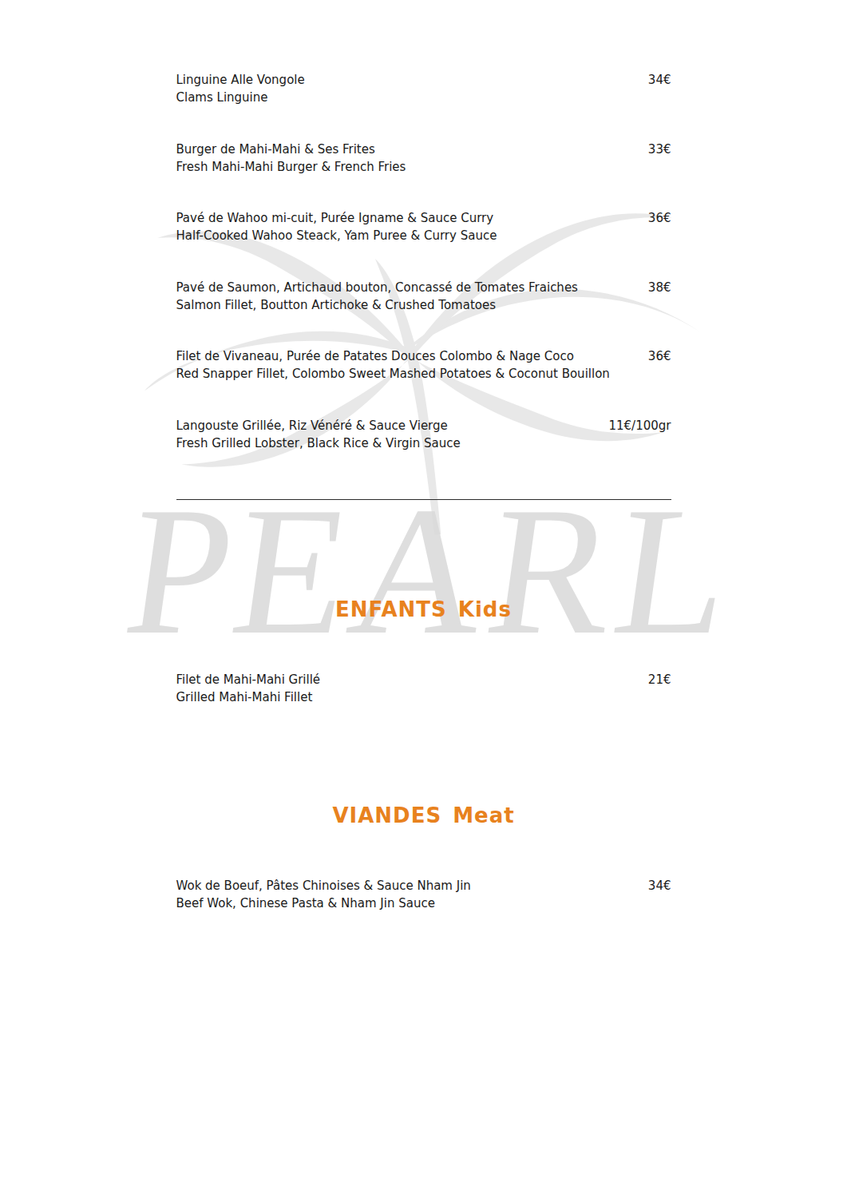PEARL
Linguine Alle Vongole
34€
Clams Linguine
Burger de Mahi-Mahi & Ses Frites
33€
Fresh Mahi-Mahi Burger & French Fries
Pavé de Wahoo mi-cuit, Purée Igname & Sauce Curry
36€
Half-Cooked Wahoo Steack, Yam Puree & Curry Sauce
Pavé de Saumon, Artichaud bouton, Concassé de Tomates Fraiches
38€
Salmon Fillet, Boutton Artichoke & Crushed Tomatoes
Filet de Vivaneau, Purée de Patates Douces Colombo & Nage Coco
36€
Red Snapper Fillet, Colombo Sweet Mashed Potatoes & Coconut Bouillon
Langouste Grillée, Riz Vénéré & Sauce Vierge
11€/100gr
Fresh Grilled Lobster, Black Rice & Virgin Sauce
ENFANTSKids
Filet de Mahi-Mahi Grillé
21€
Grilled Mahi-Mahi Fillet
VIANDESMeat
Wok de Boeuf, Pâtes Chinoises & Sauce Nham Jin
34€
Beef Wok, Chinese Pasta & Nham Jin Sauce